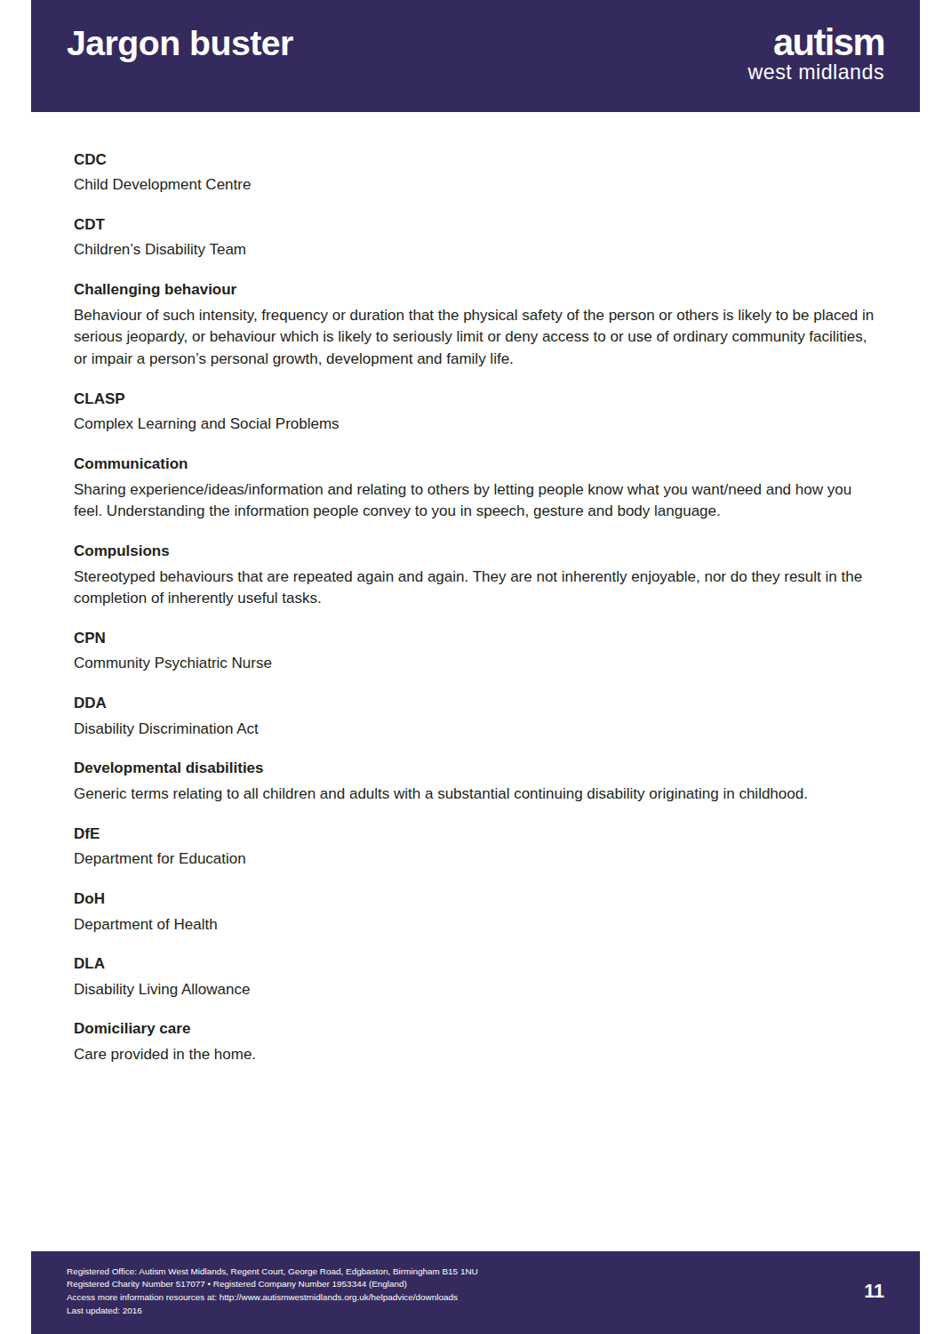Jargon buster
autism west midlands
CDC
Child Development Centre
CDT
Children’s Disability Team
Challenging behaviour
Behaviour of such intensity, frequency or duration that the physical safety of the person or others is likely to be placed in serious jeopardy, or behaviour which is likely to seriously limit or deny access to or use of ordinary community facilities, or impair a person’s personal growth, development and family life.
CLASP
Complex Learning and Social Problems
Communication
Sharing experience/ideas/information and relating to others by letting people know what you want/need and how you feel. Understanding the information people convey to you in speech, gesture and body language.
Compulsions
Stereotyped behaviours that are repeated again and again. They are not inherently enjoyable, nor do they result in the completion of inherently useful tasks.
CPN
Community Psychiatric Nurse
DDA
Disability Discrimination Act
Developmental disabilities
Generic terms relating to all children and adults with a substantial continuing disability originating in childhood.
DfE
Department for Education
DoH
Department of Health
DLA
Disability Living Allowance
Domiciliary care
Care provided in the home.
Registered Office: Autism West Midlands, Regent Court, George Road, Edgbaston, Birmingham B15 1NU
Registered Charity Number 517077 • Registered Company Number 1953344 (England)
Access more information resources at: http://www.autismwestmidlands.org.uk/helpadvice/downloads
Last updated: 2016
11